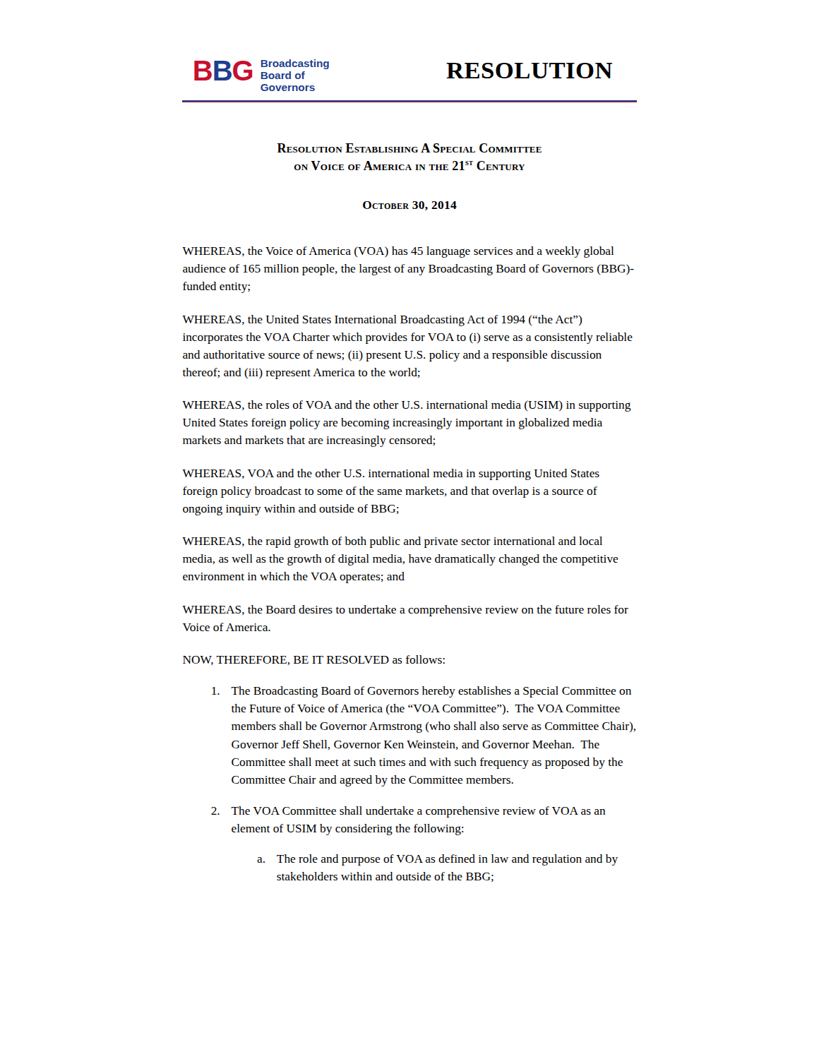BBG
Broadcasting
Board of
Governors
RESOLUTION
Resolution Establishing A Special Committee
on Voice of America in the 21st Century
October 30, 2014
WHEREAS, the Voice of America (VOA) has 45 language services and a weekly global audience of 165 million people, the largest of any Broadcasting Board of Governors (BBG)-funded entity;
WHEREAS, the United States International Broadcasting Act of 1994 (“the Act”) incorporates the VOA Charter which provides for VOA to (i) serve as a consistently reliable and authoritative source of news; (ii) present U.S. policy and a responsible discussion thereof; and (iii) represent America to the world;
WHEREAS, the roles of VOA and the other U.S. international media (USIM) in supporting United States foreign policy are becoming increasingly important in globalized media markets and markets that are increasingly censored;
WHEREAS, VOA and the other U.S. international media in supporting United States foreign policy broadcast to some of the same markets, and that overlap is a source of ongoing inquiry within and outside of BBG;
WHEREAS, the rapid growth of both public and private sector international and local media, as well as the growth of digital media, have dramatically changed the competitive environment in which the VOA operates; and
WHEREAS, the Board desires to undertake a comprehensive review on the future roles for Voice of America.
NOW, THEREFORE, BE IT RESOLVED as follows:
The Broadcasting Board of Governors hereby establishes a Special Committee on the Future of Voice of America (the “VOA Committee”). The VOA Committee members shall be Governor Armstrong (who shall also serve as Committee Chair), Governor Jeff Shell, Governor Ken Weinstein, and Governor Meehan. The Committee shall meet at such times and with such frequency as proposed by the Committee Chair and agreed by the Committee members.
The VOA Committee shall undertake a comprehensive review of VOA as an element of USIM by considering the following:
The role and purpose of VOA as defined in law and regulation and by stakeholders within and outside of the BBG;